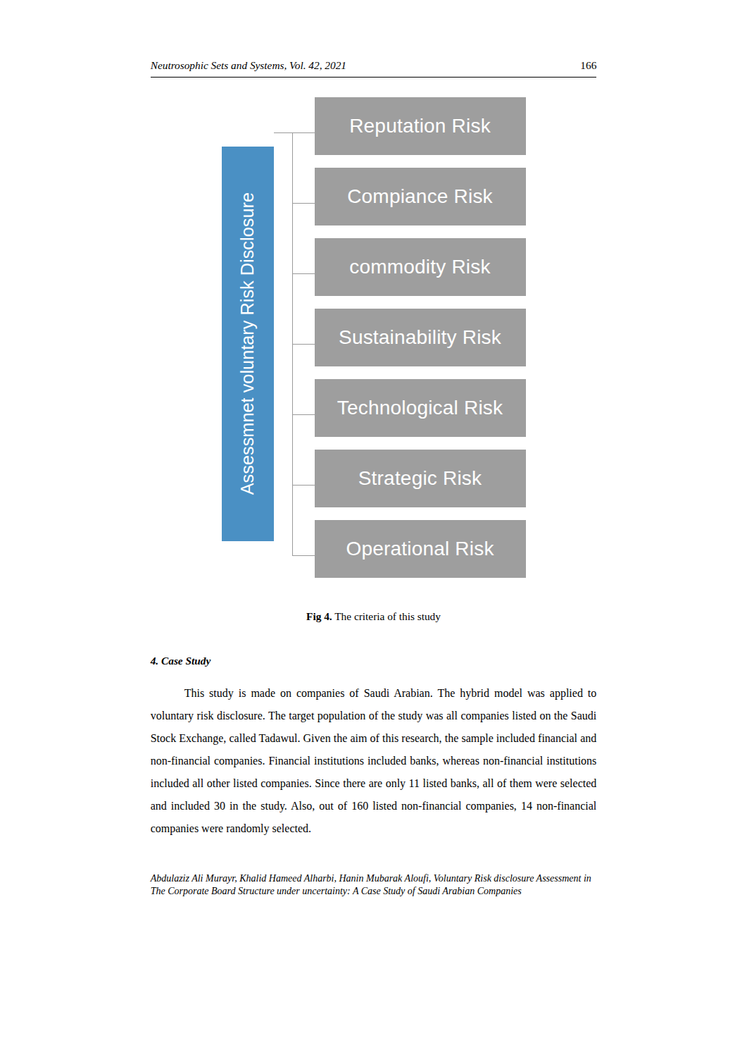Neutrosophic Sets and Systems, Vol. 42, 2021 166
Assessmnet voluntary Risk Disclosure
Reputation Risk
Compiance Risk
commodity Risk
Sustainability Risk
Technological Risk
Strategic Risk
Operational Risk
Fig 4. The criteria of this study
4. Case Study
This study is made on companies of Saudi Arabian. The hybrid model was applied to voluntary risk disclosure. The target population of the study was all companies listed on the Saudi Stock Exchange, called Tadawul. Given the aim of this research, the sample included financial and non-financial companies. Financial institutions included banks, whereas non-financial institutions included all other listed companies. Since there are only 11 listed banks, all of them were selected and included 30 in the study. Also, out of 160 listed non-financial companies, 14 non-financial companies were randomly selected.
Abdulaziz Ali Murayr, Khalid Hameed Alharbi, Hanin Mubarak Aloufi, Voluntary Risk disclosure Assessment in The Corporate Board Structure under uncertainty: A Case Study of Saudi Arabian Companies